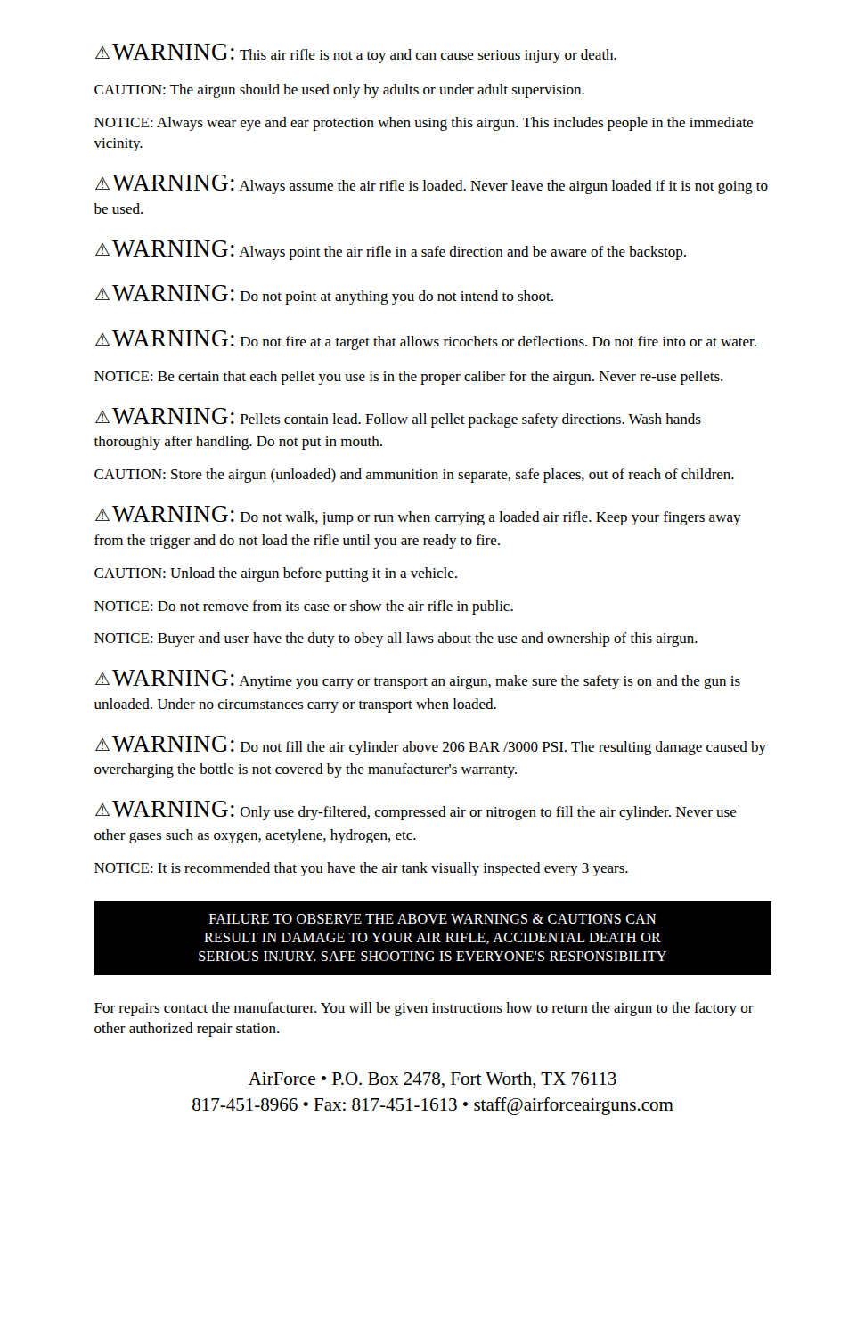⚠WARNING: This air rifle is not a toy and can cause serious injury or death.
CAUTION: The airgun should be used only by adults or under adult supervision.
NOTICE: Always wear eye and ear protection when using this airgun. This includes people in the immediate vicinity.
⚠WARNING: Always assume the air rifle is loaded. Never leave the airgun loaded if it is not going to be used.
⚠WARNING: Always point the air rifle in a safe direction and be aware of the backstop.
⚠WARNING: Do not point at anything you do not intend to shoot.
⚠WARNING: Do not fire at a target that allows ricochets or deflections. Do not fire into or at water.
NOTICE: Be certain that each pellet you use is in the proper caliber for the airgun. Never re-use pellets.
⚠WARNING: Pellets contain lead. Follow all pellet package safety directions. Wash hands thoroughly after handling. Do not put in mouth.
CAUTION: Store the airgun (unloaded) and ammunition in separate, safe places, out of reach of children.
⚠WARNING: Do not walk, jump or run when carrying a loaded air rifle. Keep your fingers away from the trigger and do not load the rifle until you are ready to fire.
CAUTION: Unload the airgun before putting it in a vehicle.
NOTICE: Do not remove from its case or show the air rifle in public.
NOTICE: Buyer and user have the duty to obey all laws about the use and ownership of this airgun.
⚠WARNING: Anytime you carry or transport an airgun, make sure the safety is on and the gun is unloaded. Under no circumstances carry or transport when loaded.
⚠WARNING: Do not fill the air cylinder above 206 BAR /3000 PSI. The resulting damage caused by overcharging the bottle is not covered by the manufacturer's warranty.
⚠WARNING: Only use dry-filtered, compressed air or nitrogen to fill the air cylinder. Never use other gases such as oxygen, acetylene, hydrogen, etc.
NOTICE: It is recommended that you have the air tank visually inspected every 3 years.
FAILURE TO OBSERVE THE ABOVE WARNINGS & CAUTIONS CAN
RESULT IN DAMAGE TO YOUR AIR RIFLE, ACCIDENTAL DEATH OR
SERIOUS INJURY. SAFE SHOOTING IS EVERYONE'S RESPONSIBILITY
For repairs contact the manufacturer. You will be given instructions how to return the airgun to the factory or other authorized repair station.
AirForce • P.O. Box 2478, Fort Worth, TX 76113
817-451-8966 • Fax: 817-451-1613 • staff@airforceairguns.com